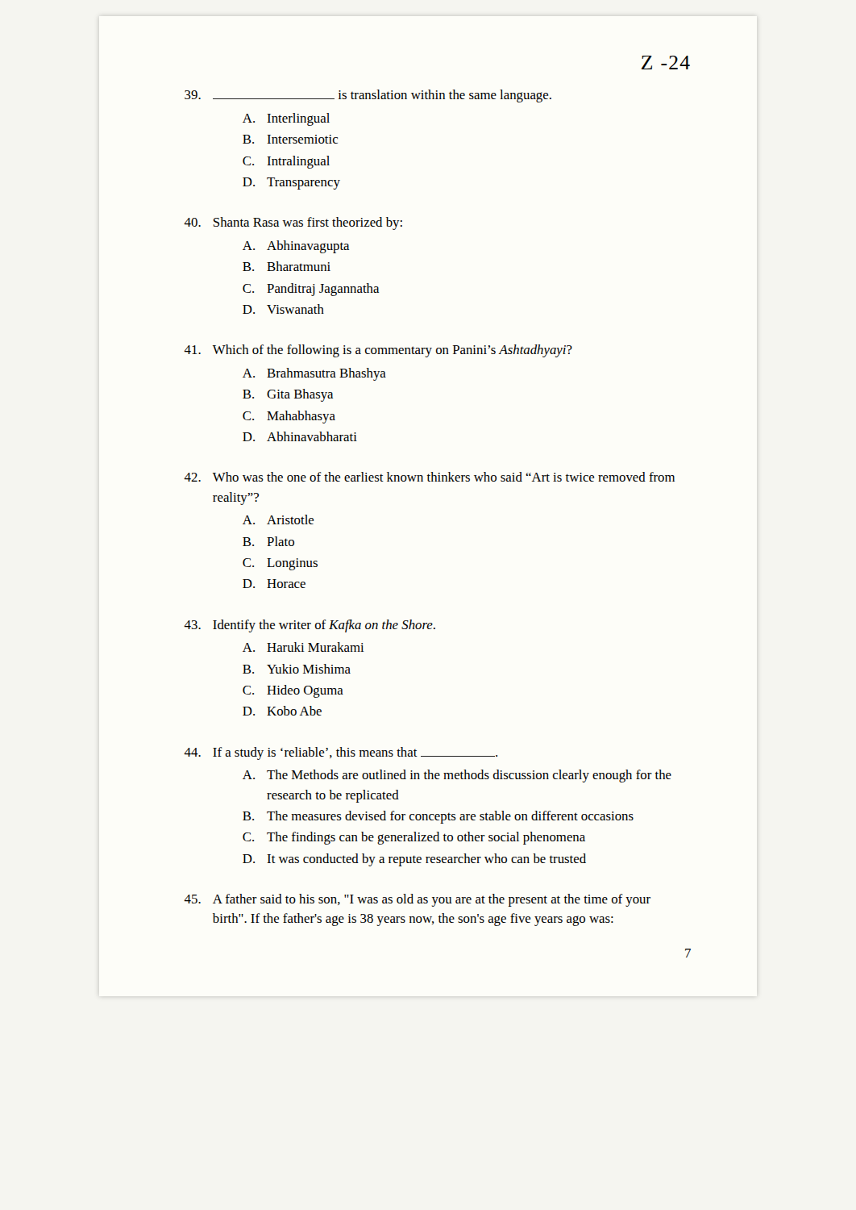Z -24
39. is translation within the same language.
A. Interlingual
B. Intersemiotic
C. Intralingual
D. Transparency
40. Shanta Rasa was first theorized by:
A. Abhinavagupta
B. Bharatmuni
C. Panditraj Jagannatha
D. Viswanath
41. Which of the following is a commentary on Panini’s Ashtadhyayi?
A. Brahmasutra Bhashya
B. Gita Bhasya
C. Mahabhasya
D. Abhinavabharati
42. Who was the one of the earliest known thinkers who said “Art is twice removed from reality”?
A. Aristotle
B. Plato
C. Longinus
D. Horace
43. Identify the writer of Kafka on the Shore.
A. Haruki Murakami
B. Yukio Mishima
C. Hideo Oguma
D. Kobo Abe
44. If a study is ‘reliable’, this means that .
A. The Methods are outlined in the methods discussion clearly enough for the research to be replicated
B. The measures devised for concepts are stable on different occasions
C. The findings can be generalized to other social phenomena
D. It was conducted by a repute researcher who can be trusted
45. A father said to his son, "I was as old as you are at the present at the time of your birth". If the father's age is 38 years now, the son's age five years ago was:
7